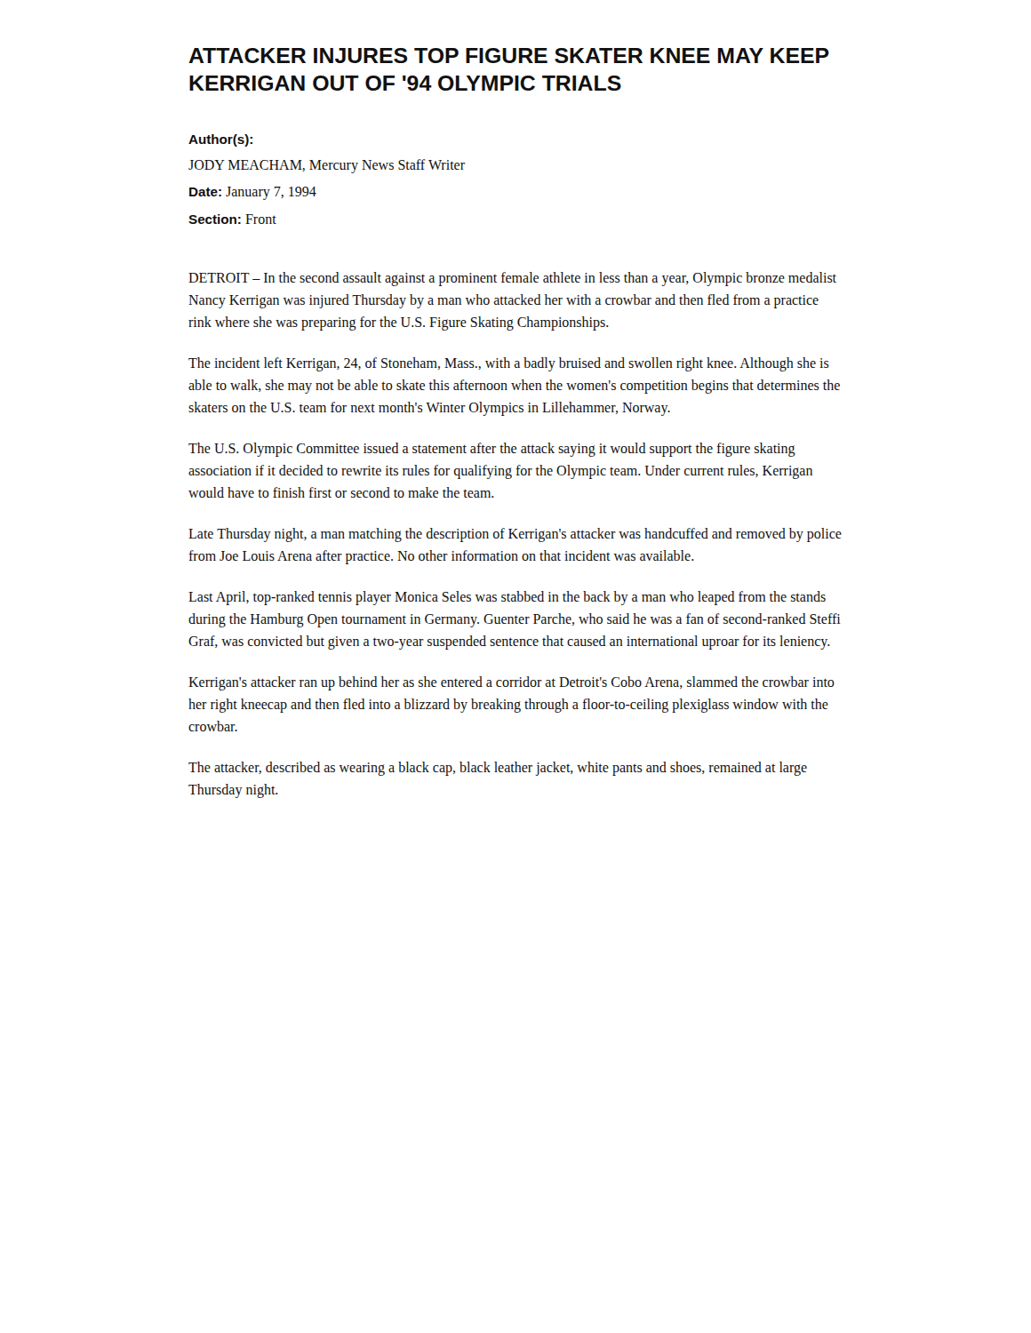ATTACKER INJURES TOP FIGURE SKATER KNEE MAY KEEP KERRIGAN OUT OF '94 OLYMPIC TRIALS
Author(s):
JODY MEACHAM, Mercury News Staff Writer
Date: January 7, 1994
Section: Front
DETROIT – In the second assault against a prominent female athlete in less than a year, Olympic bronze medalist Nancy Kerrigan was injured Thursday by a man who attacked her with a crowbar and then fled from a practice rink where she was preparing for the U.S. Figure Skating Championships.
The incident left Kerrigan, 24, of Stoneham, Mass., with a badly bruised and swollen right knee. Although she is able to walk, she may not be able to skate this afternoon when the women's competition begins that determines the skaters on the U.S. team for next month's Winter Olympics in Lillehammer, Norway.
The U.S. Olympic Committee issued a statement after the attack saying it would support the figure skating association if it decided to rewrite its rules for qualifying for the Olympic team. Under current rules, Kerrigan would have to finish first or second to make the team.
Late Thursday night, a man matching the description of Kerrigan's attacker was handcuffed and removed by police from Joe Louis Arena after practice. No other information on that incident was available.
Last April, top-ranked tennis player Monica Seles was stabbed in the back by a man who leaped from the stands during the Hamburg Open tournament in Germany. Guenter Parche, who said he was a fan of second-ranked Steffi Graf, was convicted but given a two-year suspended sentence that caused an international uproar for its leniency.
Kerrigan's attacker ran up behind her as she entered a corridor at Detroit's Cobo Arena, slammed the crowbar into her right kneecap and then fled into a blizzard by breaking through a floor-to-ceiling plexiglass window with the crowbar.
The attacker, described as wearing a black cap, black leather jacket, white pants and shoes, remained at large Thursday night.